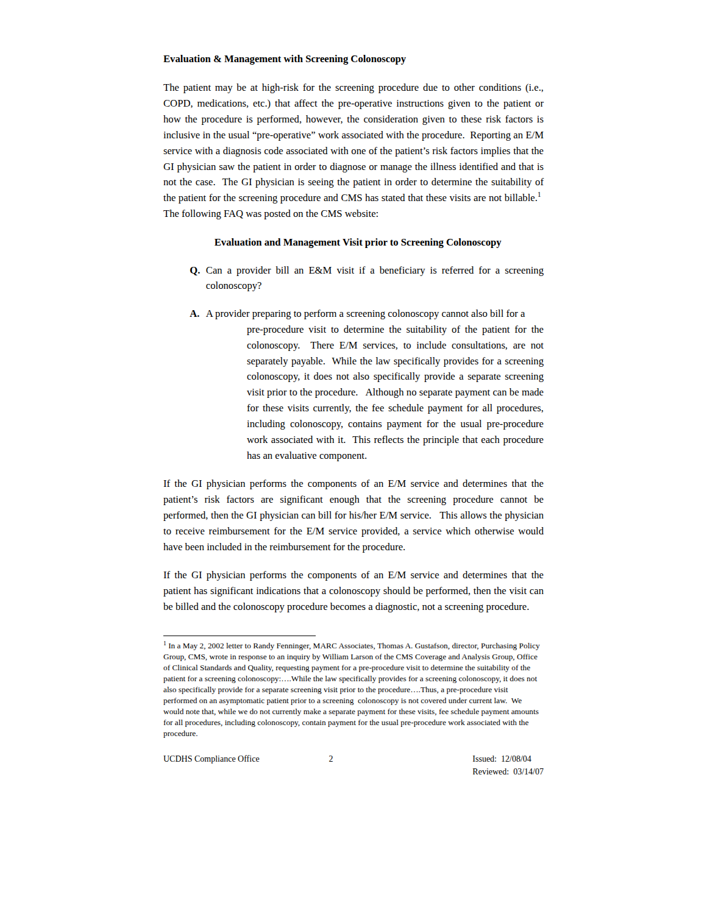Evaluation & Management with Screening Colonoscopy
The patient may be at high-risk for the screening procedure due to other conditions (i.e., COPD, medications, etc.) that affect the pre-operative instructions given to the patient or how the procedure is performed, however, the consideration given to these risk factors is inclusive in the usual “pre-operative” work associated with the procedure. Reporting an E/M service with a diagnosis code associated with one of the patient’s risk factors implies that the GI physician saw the patient in order to diagnose or manage the illness identified and that is not the case. The GI physician is seeing the patient in order to determine the suitability of the patient for the screening procedure and CMS has stated that these visits are not billable.1 The following FAQ was posted on the CMS website:
Evaluation and Management Visit prior to Screening Colonoscopy
Q.
Can a provider bill an E&M visit if a beneficiary is referred for a screening colonoscopy?
A.
A provider preparing to perform a screening colonoscopy cannot also bill for a pre-procedure visit to determine the suitability of the patient for the colonoscopy. There E/M services, to include consultations, are not separately payable. While the law specifically provides for a screening colonoscopy, it does not also specifically provide a separate screening visit prior to the procedure. Although no separate payment can be made for these visits currently, the fee schedule payment for all procedures, including colonoscopy, contains payment for the usual pre-procedure work associated with it. This reflects the principle that each procedure has an evaluative component.
If the GI physician performs the components of an E/M service and determines that the patient’s risk factors are significant enough that the screening procedure cannot be performed, then the GI physician can bill for his/her E/M service. This allows the physician to receive reimbursement for the E/M service provided, a service which otherwise would have been included in the reimbursement for the procedure.
If the GI physician performs the components of an E/M service and determines that the patient has significant indications that a colonoscopy should be performed, then the visit can be billed and the colonoscopy procedure becomes a diagnostic, not a screening procedure.
1 In a May 2, 2002 letter to Randy Fenninger, MARC Associates, Thomas A. Gustafson, director, Purchasing Policy Group, CMS, wrote in response to an inquiry by William Larson of the CMS Coverage and Analysis Group, Office of Clinical Standards and Quality, requesting payment for a pre-procedure visit to determine the suitability of the patient for a screening colonoscopy:….While the law specifically provides for a screening colonoscopy, it does not also specifically provide for a separate screening visit prior to the procedure….Thus, a pre-procedure visit performed on an asymptomatic patient prior to a screening colonoscopy is not covered under current law. We would note that, while we do not currently make a separate payment for these visits, fee schedule payment amounts for all procedures, including colonoscopy, contain payment for the usual pre-procedure work associated with the procedure.
UCDHS Compliance Office
2
Issued: 12/08/04
Reviewed: 03/14/07